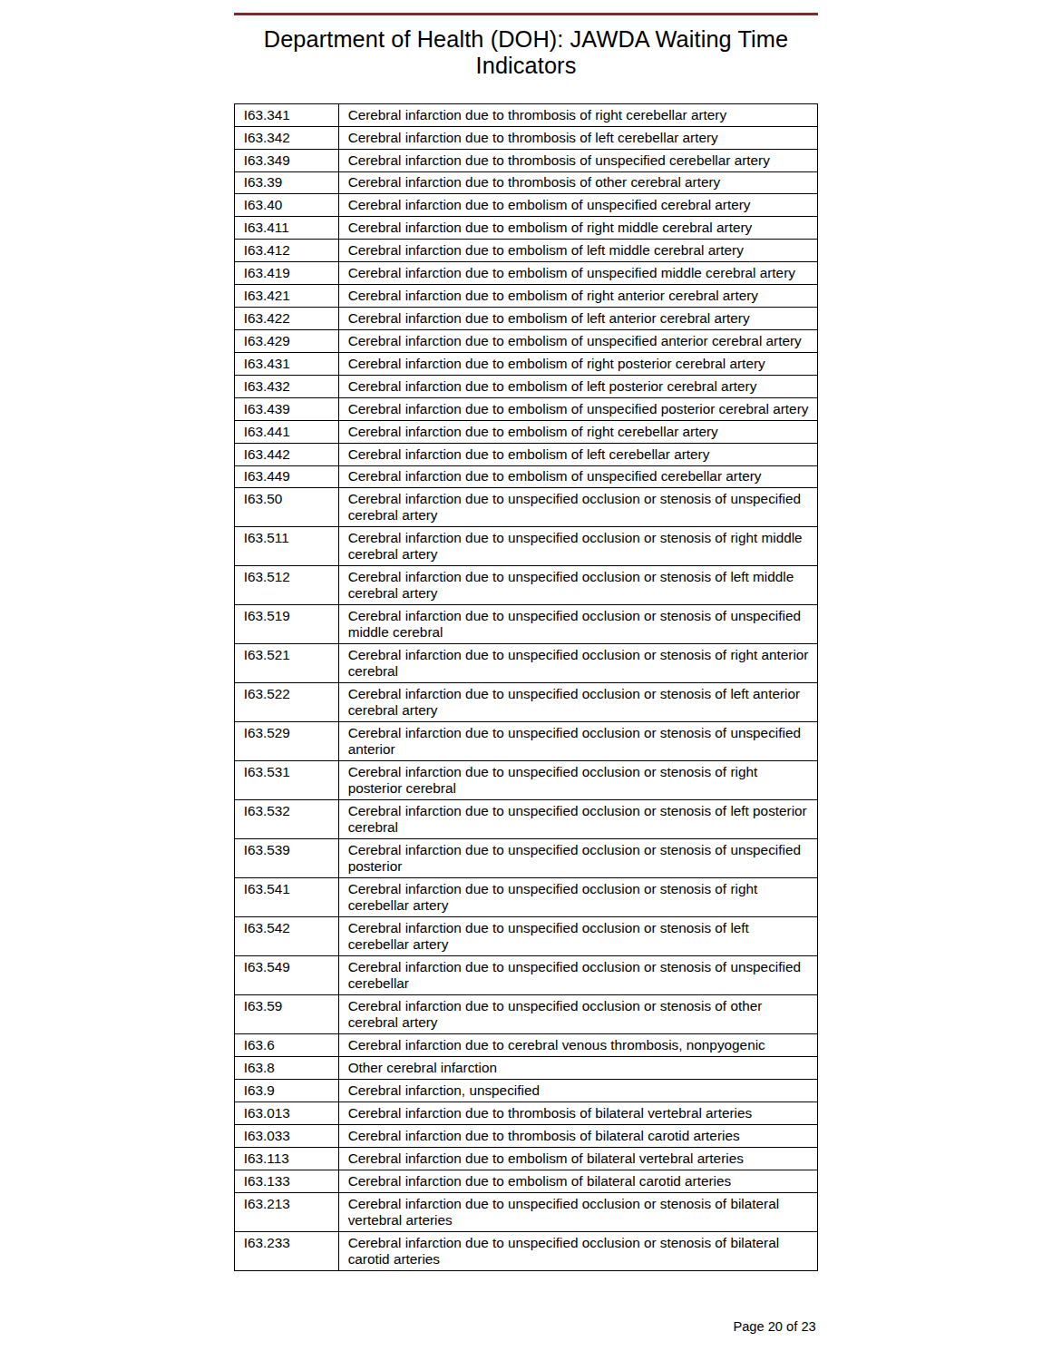Department of Health (DOH): JAWDA Waiting Time Indicators
| I63.341 | Cerebral infarction due to thrombosis of right cerebellar artery |
| I63.342 | Cerebral infarction due to thrombosis of left cerebellar artery |
| I63.349 | Cerebral infarction due to thrombosis of unspecified cerebellar artery |
| I63.39 | Cerebral infarction due to thrombosis of other cerebral artery |
| I63.40 | Cerebral infarction due to embolism of unspecified cerebral artery |
| I63.411 | Cerebral infarction due to embolism of right middle cerebral artery |
| I63.412 | Cerebral infarction due to embolism of left middle cerebral artery |
| I63.419 | Cerebral infarction due to embolism of unspecified middle cerebral artery |
| I63.421 | Cerebral infarction due to embolism of right anterior cerebral artery |
| I63.422 | Cerebral infarction due to embolism of left anterior cerebral artery |
| I63.429 | Cerebral infarction due to embolism of unspecified anterior cerebral artery |
| I63.431 | Cerebral infarction due to embolism of right posterior cerebral artery |
| I63.432 | Cerebral infarction due to embolism of left posterior cerebral artery |
| I63.439 | Cerebral infarction due to embolism of unspecified posterior cerebral artery |
| I63.441 | Cerebral infarction due to embolism of right cerebellar artery |
| I63.442 | Cerebral infarction due to embolism of left cerebellar artery |
| I63.449 | Cerebral infarction due to embolism of unspecified cerebellar artery |
| I63.50 | Cerebral infarction due to unspecified occlusion or stenosis of unspecified cerebral artery |
| I63.511 | Cerebral infarction due to unspecified occlusion or stenosis of right middle cerebral artery |
| I63.512 | Cerebral infarction due to unspecified occlusion or stenosis of left middle cerebral artery |
| I63.519 | Cerebral infarction due to unspecified occlusion or stenosis of unspecified middle cerebral |
| I63.521 | Cerebral infarction due to unspecified occlusion or stenosis of right anterior cerebral |
| I63.522 | Cerebral infarction due to unspecified occlusion or stenosis of left anterior cerebral artery |
| I63.529 | Cerebral infarction due to unspecified occlusion or stenosis of unspecified anterior |
| I63.531 | Cerebral infarction due to unspecified occlusion or stenosis of right posterior cerebral |
| I63.532 | Cerebral infarction due to unspecified occlusion or stenosis of left posterior cerebral |
| I63.539 | Cerebral infarction due to unspecified occlusion or stenosis of unspecified posterior |
| I63.541 | Cerebral infarction due to unspecified occlusion or stenosis of right cerebellar artery |
| I63.542 | Cerebral infarction due to unspecified occlusion or stenosis of left cerebellar artery |
| I63.549 | Cerebral infarction due to unspecified occlusion or stenosis of unspecified cerebellar |
| I63.59 | Cerebral infarction due to unspecified occlusion or stenosis of other cerebral artery |
| I63.6 | Cerebral infarction due to cerebral venous thrombosis, nonpyogenic |
| I63.8 | Other cerebral infarction |
| I63.9 | Cerebral infarction, unspecified |
| I63.013 | Cerebral infarction due to thrombosis of bilateral vertebral arteries |
| I63.033 | Cerebral infarction due to thrombosis of bilateral carotid arteries |
| I63.113 | Cerebral infarction due to embolism of bilateral vertebral arteries |
| I63.133 | Cerebral infarction due to embolism of bilateral carotid arteries |
| I63.213 | Cerebral infarction due to unspecified occlusion or stenosis of bilateral vertebral arteries |
| I63.233 | Cerebral infarction due to unspecified occlusion or stenosis of bilateral carotid arteries |
Page 20 of 23